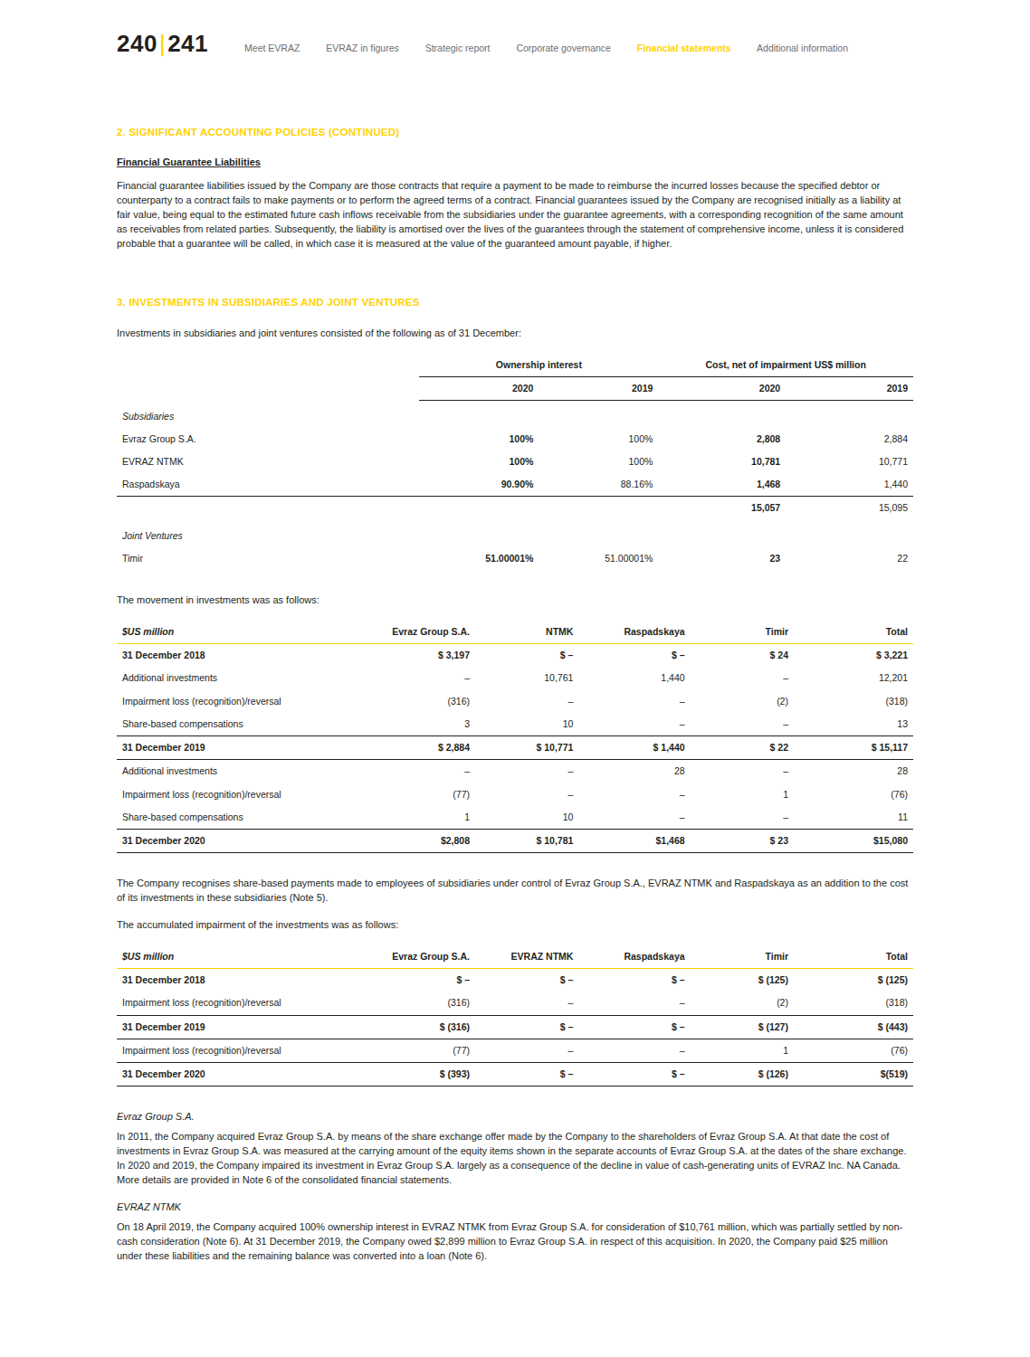240|241
Meet EVRAZ EVRAZ in figures Strategic report Corporate governance Financial statements Additional information
2. SIGNIFICANT ACCOUNTING POLICIES (CONTINUED)
Financial Guarantee Liabilities
Financial guarantee liabilities issued by the Company are those contracts that require a payment to be made to reimburse the incurred losses because the specified debtor or counterparty to a contract fails to make payments or to perform the agreed terms of a contract. Financial guarantees issued by the Company are recognised initially as a liability at fair value, being equal to the estimated future cash inflows receivable from the subsidiaries under the guarantee agreements, with a corresponding recognition of the same amount as receivables from related parties. Subsequently, the liability is amortised over the lives of the guarantees through the statement of comprehensive income, unless it is considered probable that a guarantee will be called, in which case it is measured at the value of the guaranteed amount payable, if higher.
3. INVESTMENTS IN SUBSIDIARIES AND JOINT VENTURES
Investments in subsidiaries and joint ventures consisted of the following as of 31 December:
| | Ownership interest | Cost, net of impairment US$ million |
| | 2020 | 2019 | 2020 | 2019 |
| Subsidiaries | | | | |
| Evraz Group S.A. | 100% | 100% | 2,808 | 2,884 |
| EVRAZ NTMK | 100% | 100% | 10,781 | 10,771 |
| Raspadskaya | 90.90% | 88.16% | 1,468 | 1,440 |
| | | | 15,057 | 15,095 |
| Joint Ventures | | | | |
| Timir | 51.00001% | 51.00001% | 23 | 22 |
The movement in investments was as follows:
| $US million | Evraz Group S.A. | NTMK | Raspadskaya | Timir | Total |
| --- | --- | --- | --- | --- | --- |
| 31 December 2018 | $ 3,197 | $ – | $ – | $ 24 | $ 3,221 |
| Additional investments | – | 10,761 | 1,440 | – | 12,201 |
| Impairment loss (recognition)/reversal | (316) | – | – | (2) | (318) |
| Share-based compensations | 3 | 10 | – | – | 13 |
| 31 December 2019 | $ 2,884 | $ 10,771 | $ 1,440 | $ 22 | $ 15,117 |
| Additional investments | – | – | 28 | – | 28 |
| Impairment loss (recognition)/reversal | (77) | – | – | 1 | (76) |
| Share-based compensations | 1 | 10 | – | – | 11 |
| 31 December 2020 | $2,808 | $ 10,781 | $1,468 | $ 23 | $15,080 |
The Company recognises share-based payments made to employees of subsidiaries under control of Evraz Group S.A., EVRAZ NTMK and Raspadskaya as an addition to the cost of its investments in these subsidiaries (Note 5).
The accumulated impairment of the investments was as follows:
| $US million | Evraz Group S.A. | EVRAZ NTMK | Raspadskaya | Timir | Total |
| --- | --- | --- | --- | --- | --- |
| 31 December 2018 | $ – | $ – | $ – | $ (125) | $ (125) |
| Impairment loss (recognition)/reversal | (316) | – | – | (2) | (318) |
| 31 December 2019 | $ (316) | $ – | $ – | $ (127) | $ (443) |
| Impairment loss (recognition)/reversal | (77) | – | – | 1 | (76) |
| 31 December 2020 | $ (393) | $ – | $ – | $ (126) | $(519) |
Evraz Group S.A.
In 2011, the Company acquired Evraz Group S.A. by means of the share exchange offer made by the Company to the shareholders of Evraz Group S.A. At that date the cost of investments in Evraz Group S.A. was measured at the carrying amount of the equity items shown in the separate accounts of Evraz Group S.A. at the dates of the share exchange. In 2020 and 2019, the Company impaired its investment in Evraz Group S.A. largely as a consequence of the decline in value of cash-generating units of EVRAZ Inc. NA Canada. More details are provided in Note 6 of the consolidated financial statements.
EVRAZ NTMK
On 18 April 2019, the Company acquired 100% ownership interest in EVRAZ NTMK from Evraz Group S.A. for consideration of $10,761 million, which was partially settled by non-cash consideration (Note 6). At 31 December 2019, the Company owed $2,899 million to Evraz Group S.A. in respect of this acquisition. In 2020, the Company paid $25 million under these liabilities and the remaining balance was converted into a loan (Note 6).